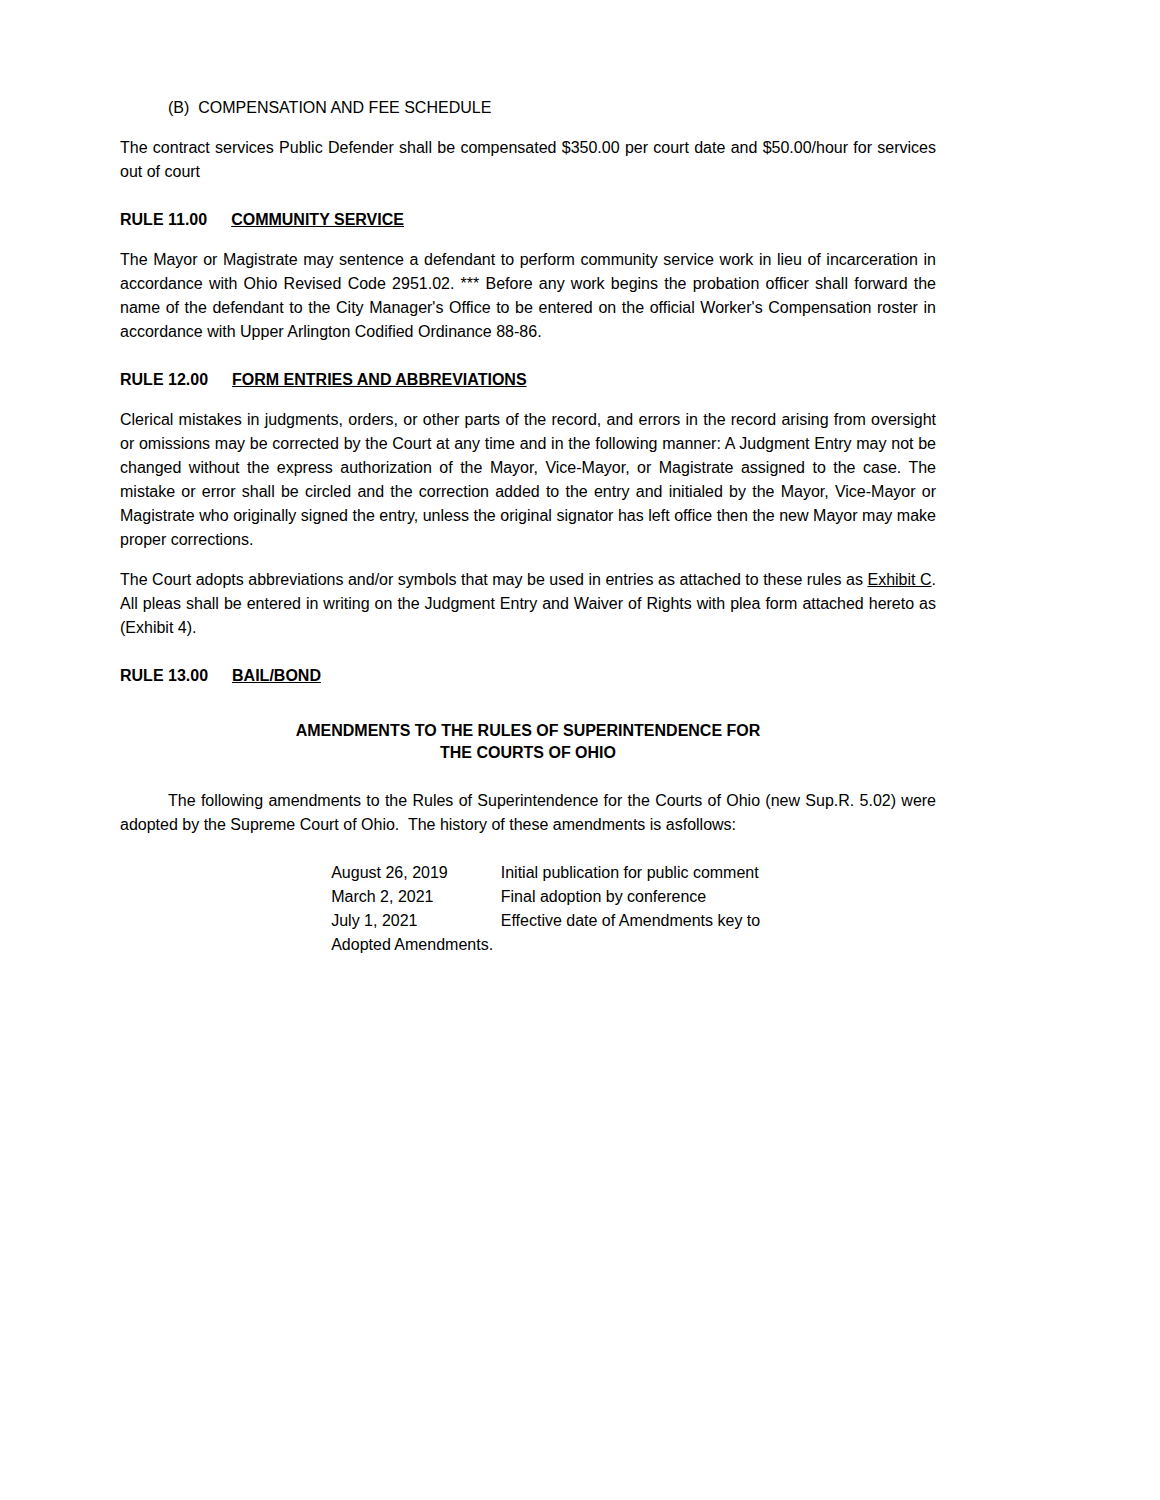(B) COMPENSATION AND FEE SCHEDULE
The contract services Public Defender shall be compensated $350.00 per court date and $50.00/hour for services out of court
RULE 11.00 COMMUNITY SERVICE
The Mayor or Magistrate may sentence a defendant to perform community service work in lieu of incarceration in accordance with Ohio Revised Code 2951.02. *** Before any work begins the probation officer shall forward the name of the defendant to the City Manager's Office to be entered on the official Worker's Compensation roster in accordance with Upper Arlington Codified Ordinance 88-86.
RULE 12.00 FORM ENTRIES AND ABBREVIATIONS
Clerical mistakes in judgments, orders, or other parts of the record, and errors in the record arising from oversight or omissions may be corrected by the Court at any time and in the following manner: A Judgment Entry may not be changed without the express authorization of the Mayor, Vice-Mayor, or Magistrate assigned to the case. The mistake or error shall be circled and the correction added to the entry and initialed by the Mayor, Vice-Mayor or Magistrate who originally signed the entry, unless the original signator has left office then the new Mayor may make proper corrections.
The Court adopts abbreviations and/or symbols that may be used in entries as attached to these rules as Exhibit C. All pleas shall be entered in writing on the Judgment Entry and Waiver of Rights with plea form attached hereto as (Exhibit 4).
RULE 13.00 BAIL/BOND
AMENDMENTS TO THE RULES OF SUPERINTENDENCE FOR
THE COURTS OF OHIO
The following amendments to the Rules of Superintendence for the Courts of Ohio (new Sup.R. 5.02) were adopted by the Supreme Court of Ohio. The history of these amendments is asfollows:
| August 26, 2019 | Initial publication for public comment |
| March 2, 2021 | Final adoption by conference |
| July 1, 2021 | Effective date of Amendments key to |
| Adopted Amendments. |